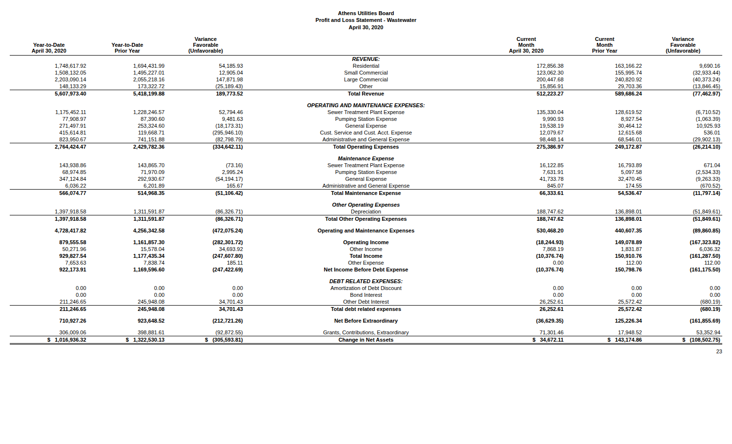Athens Utilities Board
Profit and Loss Statement - Wastewater
April 30, 2020
| Year-to-Date April 30, 2020 | Year-to-Date Prior Year | Variance Favorable (Unfavorable) | | Current Month April 30, 2020 | Current Month Prior Year | Variance Favorable (Unfavorable) |
| --- | --- | --- | --- | --- | --- | --- |
| | REVENUE: | |
| 1,748,617.92 | 1,694,431.99 | 54,185.93 | Residential | 172,856.38 | 163,166.22 | 9,690.16 |
| 1,508,132.05 | 1,495,227.01 | 12,905.04 | Small Commercial | 123,062.30 | 155,995.74 | (32,933.44) |
| 2,203,090.14 | 2,055,218.16 | 147,871.98 | Large Commercial | 200,447.68 | 240,820.92 | (40,373.24) |
| 148,133.29 | 173,322.72 | (25,189.43) | Other | 15,856.91 | 29,703.36 | (13,846.45) |
| 5,607,973.40 | 5,418,199.88 | 189,773.52 | Total Revenue | 512,223.27 | 589,686.24 | (77,462.97) |
| | OPERATING AND MAINTENANCE EXPENSES: | |
| 1,175,452.11 | 1,228,246.57 | 52,794.46 | Sewer Treatment Plant Expense | 135,330.04 | 128,619.52 | (6,710.52) |
| 77,908.97 | 87,390.60 | 9,481.63 | Pumping Station Expense | 9,990.93 | 8,927.54 | (1,063.39) |
| 271,497.91 | 253,324.60 | (18,173.31) | General Expense | 19,538.19 | 30,464.12 | 10,925.93 |
| 415,614.81 | 119,668.71 | (295,946.10) | Cust. Service and Cust. Acct. Expense | 12,079.67 | 12,615.68 | 536.01 |
| 823,950.67 | 741,151.88 | (82,798.79) | Administrative and General Expense | 98,448.14 | 68,546.01 | (29,902.13) |
| 2,764,424.47 | 2,429,782.36 | (334,642.11) | Total Operating Expenses | 275,386.97 | 249,172.87 | (26,214.10) |
| | Maintenance Expense | |
| 143,938.86 | 143,865.70 | (73.16) | Sewer Treatment Plant Expense | 16,122.85 | 16,793.89 | 671.04 |
| 68,974.85 | 71,970.09 | 2,995.24 | Pumping Station Expense | 7,631.91 | 5,097.58 | (2,534.33) |
| 347,124.84 | 292,930.67 | (54,194.17) | General Expense | 41,733.78 | 32,470.45 | (9,263.33) |
| 6,036.22 | 6,201.89 | 165.67 | Administrative and General Expense | 845.07 | 174.55 | (670.52) |
| 566,074.77 | 514,968.35 | (51,106.42) | Total Maintenance Expense | 66,333.61 | 54,536.47 | (11,797.14) |
| | Other Operating Expenses | |
| 1,397,918.58 | 1,311,591.87 | (86,326.71) | Depreciation | 188,747.62 | 136,898.01 | (51,849.61) |
| 1,397,918.58 | 1,311,591.87 | (86,326.71) | Total Other Operating Expenses | 188,747.62 | 136,898.01 | (51,849.61) |
| 4,728,417.82 | 4,256,342.58 | (472,075.24) | Operating and Maintenance Expenses | 530,468.20 | 440,607.35 | (89,860.85) |
| 879,555.58 | 1,161,857.30 | (282,301.72) | Operating Income | (18,244.93) | 149,078.89 | (167,323.82) |
| 50,271.96 | 15,578.04 | 34,693.92 | Other Income | 7,868.19 | 1,831.87 | 6,036.32 |
| 929,827.54 | 1,177,435.34 | (247,607.80) | Total Income | (10,376.74) | 150,910.76 | (161,287.50) |
| 7,653.63 | 7,838.74 | 185.11 | Other Expense | 0.00 | 112.00 | 112.00 |
| 922,173.91 | 1,169,596.60 | (247,422.69) | Net Income Before Debt Expense | (10,376.74) | 150,798.76 | (161,175.50) |
| | DEBT RELATED EXPENSES: | |
| 0.00 | 0.00 | 0.00 | Amortization of Debt Discount | 0.00 | 0.00 | 0.00 |
| 0.00 | 0.00 | 0.00 | Bond Interest | 0.00 | 0.00 | 0.00 |
| 211,246.65 | 245,948.08 | 34,701.43 | Other Debt Interest | 26,252.61 | 25,572.42 | (680.19) |
| 211,246.65 | 245,948.08 | 34,701.43 | Total debt related expenses | 26,252.61 | 25,572.42 | (680.19) |
| 710,927.26 | 923,648.52 | (212,721.26) | Net Before Extraordinary | (36,629.35) | 125,226.34 | (161,855.69) |
| 306,009.06 | 398,881.61 | (92,872.55) | Grants, Contributions, Extraordinary | 71,301.46 | 17,948.52 | 53,352.94 |
| $ 1,016,936.32 | $ 1,322,530.13 | $ (305,593.81) | Change in Net Assets | $ 34,672.11 | $ 143,174.86 | $ (108,502.75) |
23